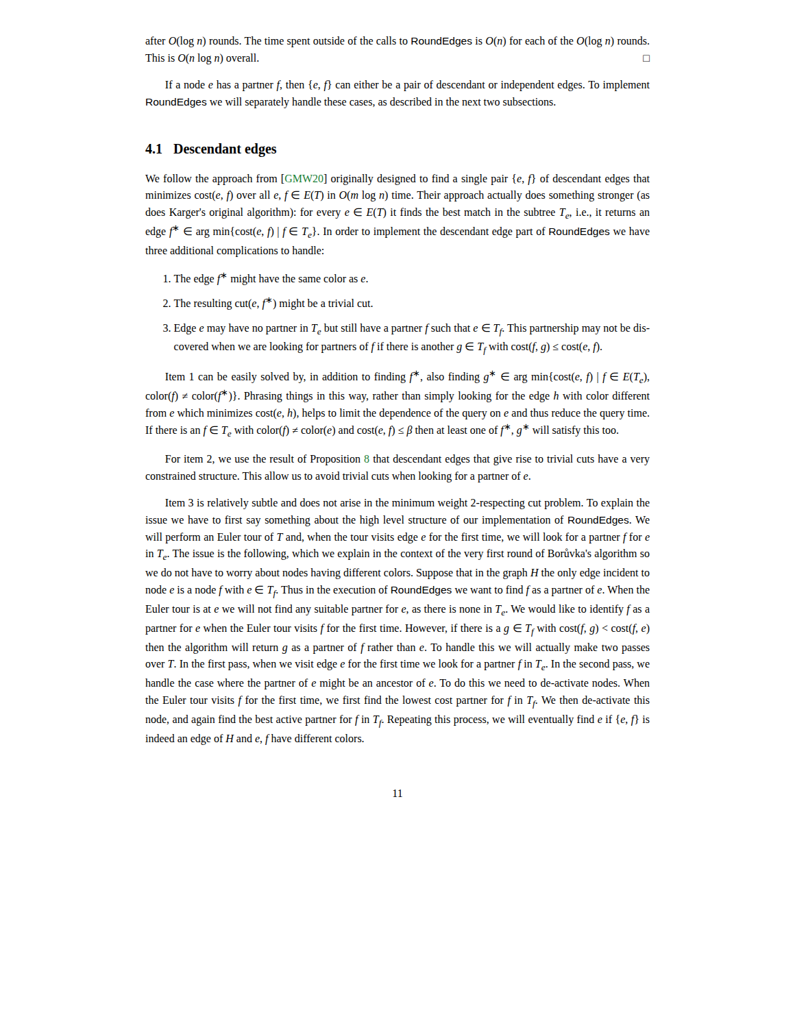after O(log n) rounds. The time spent outside of the calls to RoundEdges is O(n) for each of the O(log n) rounds. This is O(n log n) overall. □
If a node e has a partner f, then {e, f} can either be a pair of descendant or independent edges. To implement RoundEdges we will separately handle these cases, as described in the next two subsections.
4.1 Descendant edges
We follow the approach from [GMW20] originally designed to find a single pair {e, f} of descendant edges that minimizes cost(e, f) over all e, f ∈ E(T) in O(m log n) time. Their approach actually does something stronger (as does Karger's original algorithm): for every e ∈ E(T) it finds the best match in the subtree Te, i.e., it returns an edge f∗ ∈ arg min{cost(e, f) | f ∈ Te}. In order to implement the descendant edge part of RoundEdges we have three additional complications to handle:
The edge f∗ might have the same color as e.
The resulting cut(e, f∗) might be a trivial cut.
Edge e may have no partner in Te but still have a partner f such that e ∈ Tf. This partnership may not be discovered when we are looking for partners of f if there is another g ∈ Tf with cost(f, g) ≤ cost(e, f).
Item 1 can be easily solved by, in addition to finding f∗, also finding g∗ ∈ arg min{cost(e, f) | f ∈ E(Te), color(f) ≠ color(f∗)}. Phrasing things in this way, rather than simply looking for the edge h with color different from e which minimizes cost(e, h), helps to limit the dependence of the query on e and thus reduce the query time. If there is an f ∈ Te with color(f) ≠ color(e) and cost(e, f) ≤ β then at least one of f∗, g∗ will satisfy this too.
For item 2, we use the result of Proposition 8 that descendant edges that give rise to trivial cuts have a very constrained structure. This allow us to avoid trivial cuts when looking for a partner of e.
Item 3 is relatively subtle and does not arise in the minimum weight 2-respecting cut problem. To explain the issue we have to first say something about the high level structure of our implementation of RoundEdges. We will perform an Euler tour of T and, when the tour visits edge e for the first time, we will look for a partner f for e in Te. The issue is the following, which we explain in the context of the very first round of Borůvka's algorithm so we do not have to worry about nodes having different colors. Suppose that in the graph H the only edge incident to node e is a node f with e ∈ Tf. Thus in the execution of RoundEdges we want to find f as a partner of e. When the Euler tour is at e we will not find any suitable partner for e, as there is none in Te. We would like to identify f as a partner for e when the Euler tour visits f for the first time. However, if there is a g ∈ Tf with cost(f, g) < cost(f, e) then the algorithm will return g as a partner of f rather than e. To handle this we will actually make two passes over T. In the first pass, when we visit edge e for the first time we look for a partner f in Te. In the second pass, we handle the case where the partner of e might be an ancestor of e. To do this we need to de-activate nodes. When the Euler tour visits f for the first time, we first find the lowest cost partner for f in Tf. We then de-activate this node, and again find the best active partner for f in Tf. Repeating this process, we will eventually find e if {e, f} is indeed an edge of H and e, f have different colors.
11